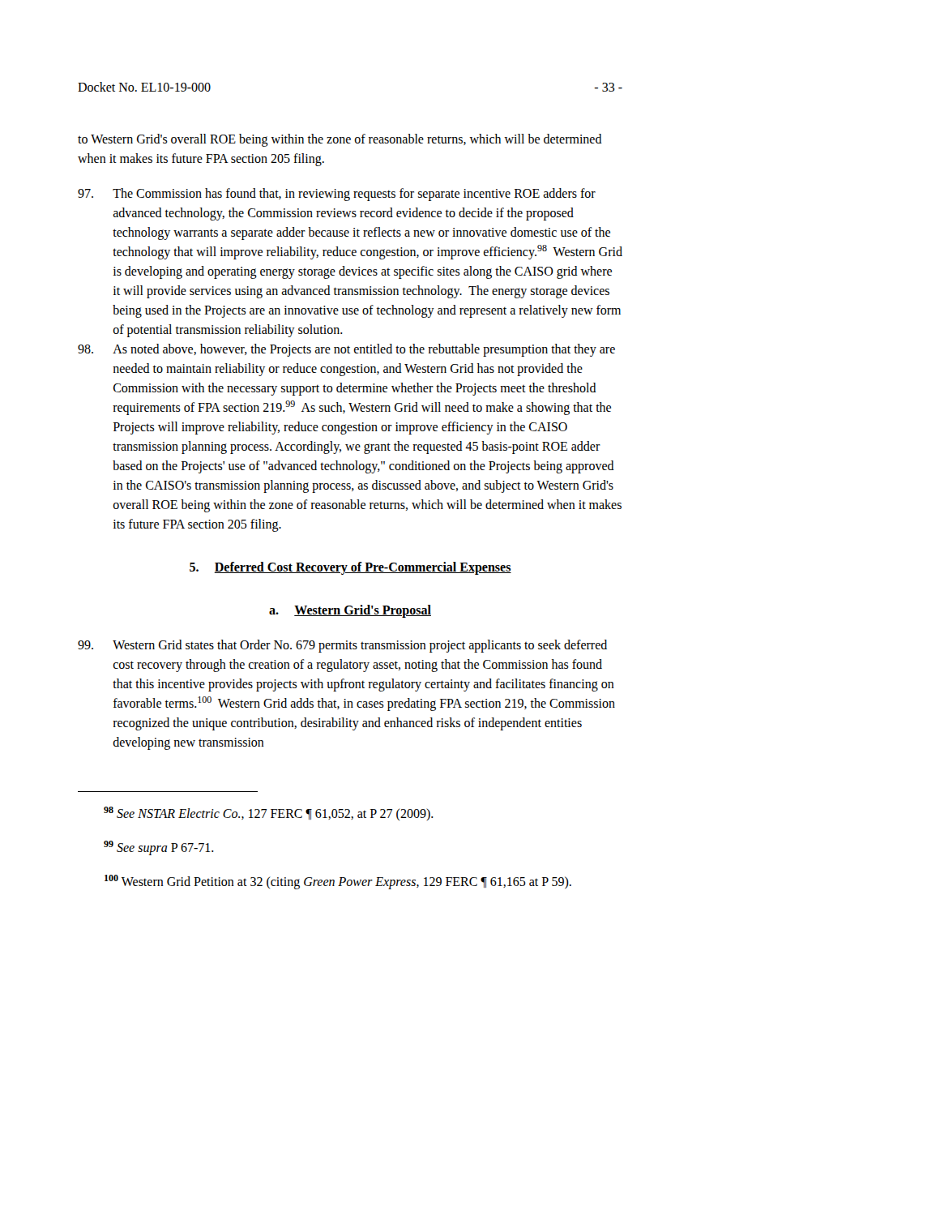Docket No. EL10-19-000 - 33 -
to Western Grid's overall ROE being within the zone of reasonable returns, which will be determined when it makes its future FPA section 205 filing.
97.
The Commission has found that, in reviewing requests for separate incentive ROE adders for advanced technology, the Commission reviews record evidence to decide if the proposed technology warrants a separate adder because it reflects a new or innovative domestic use of the technology that will improve reliability, reduce congestion, or improve efficiency.98 Western Grid is developing and operating energy storage devices at specific sites along the CAISO grid where it will provide services using an advanced transmission technology. The energy storage devices being used in the Projects are an innovative use of technology and represent a relatively new form of potential transmission reliability solution.
98.
As noted above, however, the Projects are not entitled to the rebuttable presumption that they are needed to maintain reliability or reduce congestion, and Western Grid has not provided the Commission with the necessary support to determine whether the Projects meet the threshold requirements of FPA section 219.99 As such, Western Grid will need to make a showing that the Projects will improve reliability, reduce congestion or improve efficiency in the CAISO transmission planning process. Accordingly, we grant the requested 45 basis-point ROE adder based on the Projects' use of "advanced technology," conditioned on the Projects being approved in the CAISO's transmission planning process, as discussed above, and subject to Western Grid's overall ROE being within the zone of reasonable returns, which will be determined when it makes its future FPA section 205 filing.
5. Deferred Cost Recovery of Pre-Commercial Expenses
a. Western Grid's Proposal
99.
Western Grid states that Order No. 679 permits transmission project applicants to seek deferred cost recovery through the creation of a regulatory asset, noting that the Commission has found that this incentive provides projects with upfront regulatory certainty and facilitates financing on favorable terms.100 Western Grid adds that, in cases predating FPA section 219, the Commission recognized the unique contribution, desirability and enhanced risks of independent entities developing new transmission
98 See NSTAR Electric Co., 127 FERC ¶ 61,052, at P 27 (2009).
99 See supra P 67-71.
100 Western Grid Petition at 32 (citing Green Power Express, 129 FERC ¶ 61,165 at P 59).